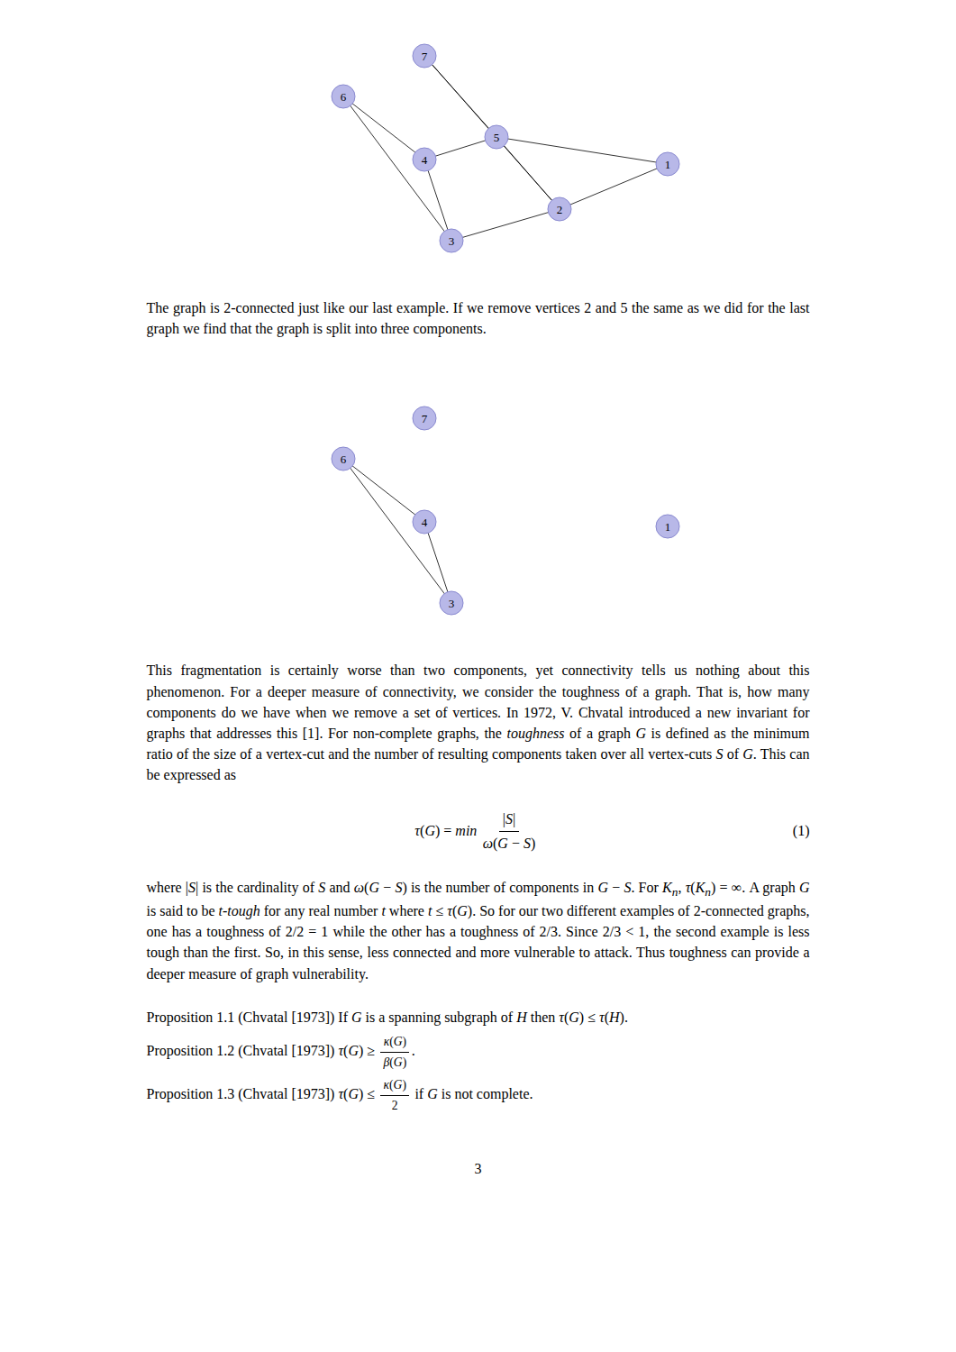7 6 5 4 1 2 3
The graph is 2-connected just like our last example. If we remove vertices 2 and 5 the same as we did for the last graph we find that the graph is split into three components.
7 6 4 1 3
This fragmentation is certainly worse than two components, yet connectivity tells us nothing about this phenomenon. For a deeper measure of connectivity, we consider the toughness of a graph. That is, how many components do we have when we remove a set of vertices. In 1972, V. Chvatal introduced a new invariant for graphs that addresses this [1]. For non-complete graphs, the toughness of a graph G is defined as the minimum ratio of the size of a vertex-cut and the number of resulting components taken over all vertex-cuts S of G. This can be expressed as
τ(G) = min|S|ω(G − S)
(1)
where |S| is the cardinality of S and ω(G − S) is the number of components in G − S. For Kn, τ(Kn) = ∞. A graph G is said to be t-tough for any real number t where t ≤ τ(G). So for our two different examples of 2-connected graphs, one has a toughness of 2/2 = 1 while the other has a toughness of 2/3. Since 2/3 < 1, the second example is less tough than the first. So, in this sense, less connected and more vulnerable to attack. Thus toughness can provide a deeper measure of graph vulnerability.
Proposition 1.1 (Chvatal [1973]) If G is a spanning subgraph of H then τ(G) ≤ τ(H).
Proposition 1.2 (Chvatal [1973]) τ(G) ≥ κ(G) β(G).
Proposition 1.3 (Chvatal [1973]) τ(G) ≤ κ(G) 2 if G is not complete.
3